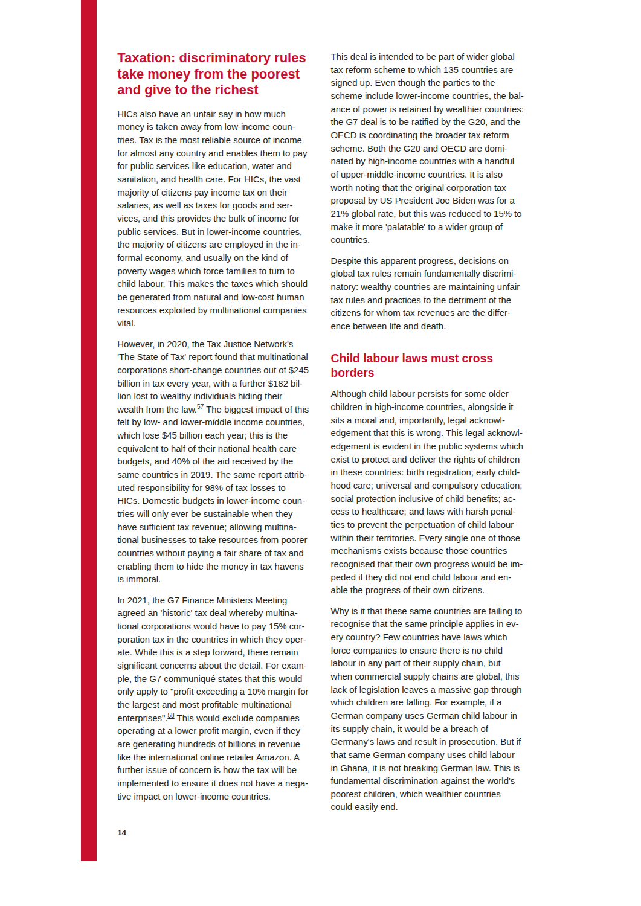Taxation: discriminatory rules take money from the poorest and give to the richest
HICs also have an unfair say in how much money is taken away from low-income countries. Tax is the most reliable source of income for almost any country and enables them to pay for public services like education, water and sanitation, and health care. For HICs, the vast majority of citizens pay income tax on their salaries, as well as taxes for goods and services, and this provides the bulk of income for public services. But in lower-income countries, the majority of citizens are employed in the informal economy, and usually on the kind of poverty wages which force families to turn to child labour. This makes the taxes which should be generated from natural and low-cost human resources exploited by multinational companies vital.
However, in 2020, the Tax Justice Network's 'The State of Tax' report found that multinational corporations short-change countries out of $245 billion in tax every year, with a further $182 billion lost to wealthy individuals hiding their wealth from the law.57 The biggest impact of this felt by low- and lower-middle income countries, which lose $45 billion each year; this is the equivalent to half of their national health care budgets, and 40% of the aid received by the same countries in 2019. The same report attributed responsibility for 98% of tax losses to HICs. Domestic budgets in lower-income countries will only ever be sustainable when they have sufficient tax revenue; allowing multinational businesses to take resources from poorer countries without paying a fair share of tax and enabling them to hide the money in tax havens is immoral.
In 2021, the G7 Finance Ministers Meeting agreed an 'historic' tax deal whereby multinational corporations would have to pay 15% corporation tax in the countries in which they operate. While this is a step forward, there remain significant concerns about the detail. For example, the G7 communiqué states that this would only apply to "profit exceeding a 10% margin for the largest and most profitable multinational enterprises".58 This would exclude companies operating at a lower profit margin, even if they are generating hundreds of billions in revenue like the international online retailer Amazon. A further issue of concern is how the tax will be implemented to ensure it does not have a negative impact on lower-income countries.
This deal is intended to be part of wider global tax reform scheme to which 135 countries are signed up. Even though the parties to the scheme include lower-income countries, the balance of power is retained by wealthier countries: the G7 deal is to be ratified by the G20, and the OECD is coordinating the broader tax reform scheme. Both the G20 and OECD are dominated by high-income countries with a handful of upper-middle-income countries. It is also worth noting that the original corporation tax proposal by US President Joe Biden was for a 21% global rate, but this was reduced to 15% to make it more 'palatable' to a wider group of countries.
Despite this apparent progress, decisions on global tax rules remain fundamentally discriminatory: wealthy countries are maintaining unfair tax rules and practices to the detriment of the citizens for whom tax revenues are the difference between life and death.
Child labour laws must cross borders
Although child labour persists for some older children in high-income countries, alongside it sits a moral and, importantly, legal acknowledgement that this is wrong. This legal acknowledgement is evident in the public systems which exist to protect and deliver the rights of children in these countries: birth registration; early childhood care; universal and compulsory education; social protection inclusive of child benefits; access to healthcare; and laws with harsh penalties to prevent the perpetuation of child labour within their territories. Every single one of those mechanisms exists because those countries recognised that their own progress would be impeded if they did not end child labour and enable the progress of their own citizens.
Why is it that these same countries are failing to recognise that the same principle applies in every country? Few countries have laws which force companies to ensure there is no child labour in any part of their supply chain, but when commercial supply chains are global, this lack of legislation leaves a massive gap through which children are falling. For example, if a German company uses German child labour in its supply chain, it would be a breach of Germany's laws and result in prosecution. But if that same German company uses child labour in Ghana, it is not breaking German law. This is fundamental discrimination against the world's poorest children, which wealthier countries could easily end.
14